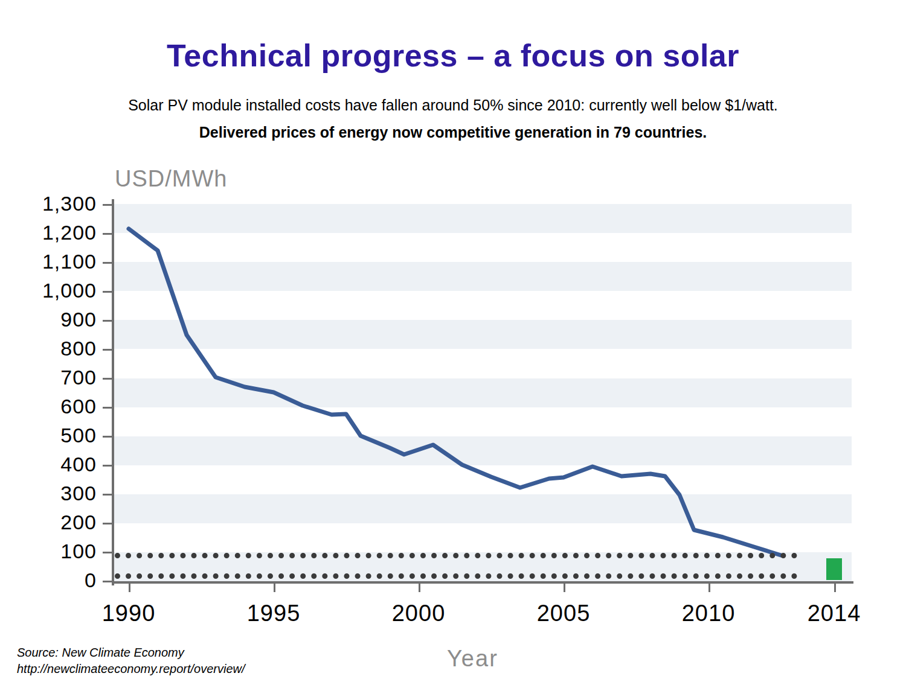Technical progress – a focus on solar
Solar PV module installed costs have fallen around 50% since 2010: currently well below $1/watt.
Delivered prices of energy now competitive generation in 79 countries.
USD/MWh
Year
1,300
1,200
1,100
1,000
900
800
700
600
500
400
300
200
100
0
1990
1995
2000
2005
2010
2014
Source: New Climate Economy
http://newclimateeconomy.report/overview/